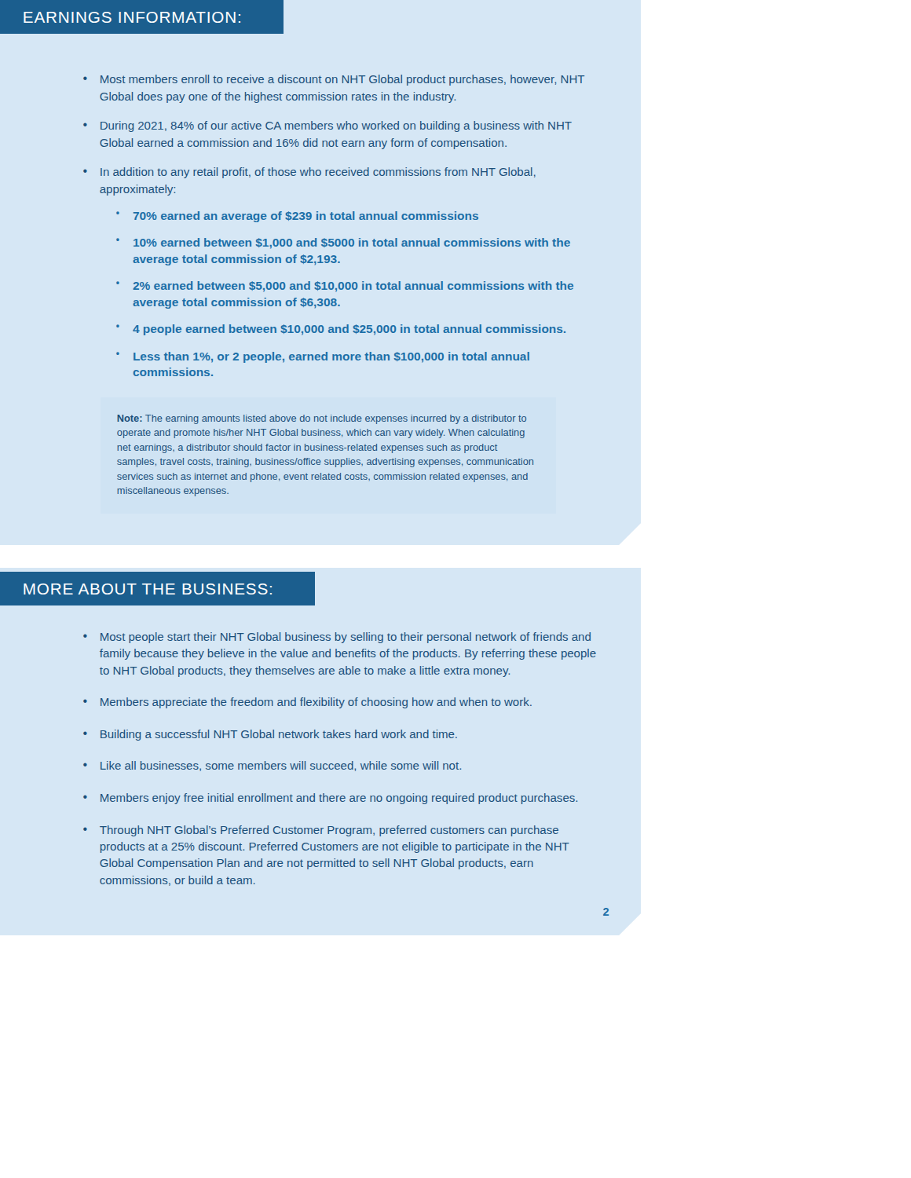EARNINGS INFORMATION:
Most members enroll to receive a discount on NHT Global product purchases, however, NHT Global does pay one of the highest commission rates in the industry.
During 2021, 84% of our active CA members who worked on building a business with NHT Global earned a commission and 16% did not earn any form of compensation.
In addition to any retail profit, of those who received commissions from NHT Global, approximately:
70% earned an average of $239 in total annual commissions
10% earned between $1,000 and $5000 in total annual commissions with the average total commission of $2,193.
2% earned between $5,000 and $10,000 in total annual commissions with the average total commission of $6,308.
4 people earned between $10,000 and $25,000 in total annual commissions.
Less than 1%, or 2 people, earned more than $100,000 in total annual commissions.
Note: The earning amounts listed above do not include expenses incurred by a distributor to operate and promote his/her NHT Global business, which can vary widely. When calculating net earnings, a distributor should factor in business-related expenses such as product samples, travel costs, training, business/office supplies, advertising expenses, communication services such as internet and phone, event related costs, commission related expenses, and miscellaneous expenses.
MORE ABOUT THE BUSINESS:
Most people start their NHT Global business by selling to their personal network of friends and family because they believe in the value and benefits of the products. By referring these people to NHT Global products, they themselves are able to make a little extra money.
Members appreciate the freedom and flexibility of choosing how and when to work.
Building a successful NHT Global network takes hard work and time.
Like all businesses, some members will succeed, while some will not.
Members enjoy free initial enrollment and there are no ongoing required product purchases.
Through NHT Global’s Preferred Customer Program, preferred customers can purchase products at a 25% discount. Preferred Customers are not eligible to participate in the NHT Global Compensation Plan and are not permitted to sell NHT Global products, earn commissions, or build a team.
2